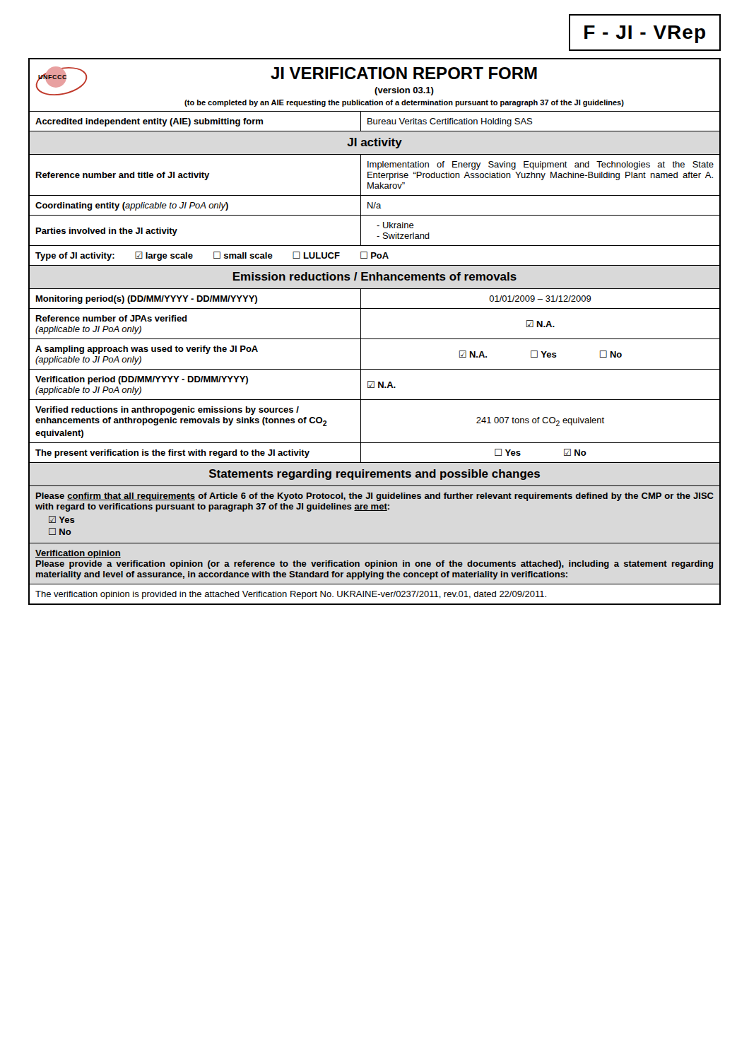F - JI - VRep
| UNFCCC JI VERIFICATION REPORT FORM (version 03.1) (to be completed by an AIE requesting the publication of a determination pursuant to paragraph 37 of the JI guidelines) |
| Accredited independent entity (AIE) submitting form | Bureau Veritas Certification Holding SAS |
| JI activity |
| Reference number and title of JI activity | Implementation of Energy Saving Equipment and Technologies at the State Enterprise “Production Association Yuzhny Machine-Building Plant named after A. Makarov” |
| Coordinating entity ( applicable to JI PoA only ) | N/a |
| Parties involved in the JI activity | Ukraine Switzerland |
| Type of JI activity: ☑ large scale ☐ small scale ☐ LULUCF ☐ PoA |
| Emission reductions / Enhancements of removals |
| Monitoring period(s) (DD/MM/YYYY - DD/MM/YYYY) | 01/01/2009 – 31/12/2009 |
| Reference number of JPAs verified (applicable to JI PoA only) | ☑ N.A. |
| A sampling approach was used to verify the JI PoA (applicable to JI PoA only) | ☑ N.A. ☐ Yes ☐ No |
| Verification period (DD/MM/YYYY - DD/MM/YYYY) (applicable to JI PoA only) | ☑ N.A. |
| Verified reductions in anthropogenic emissions by sources / enhancements of anthropogenic removals by sinks (tonnes of CO 2 equivalent) | 241 007 tons of CO 2 equivalent |
| The present verification is the first with regard to the JI activity | ☐ Yes ☑ No |
| Statements regarding requirements and possible changes |
| Please confirm that all requirements of Article 6 of the Kyoto Protocol, the JI guidelines and further relevant requirements defined by the CMP or the JISC with regard to verifications pursuant to paragraph 37 of the JI guidelines are met : ☑ Yes ☐ No |
| Verification opinion Please provide a verification opinion (or a reference to the verification opinion in one of the documents attached), including a statement regarding materiality and level of assurance, in accordance with the Standard for applying the concept of materiality in verifications: |
| The verification opinion is provided in the attached Verification Report No. UKRAINE-ver/0237/2011, rev.01, dated 22/09/2011. |